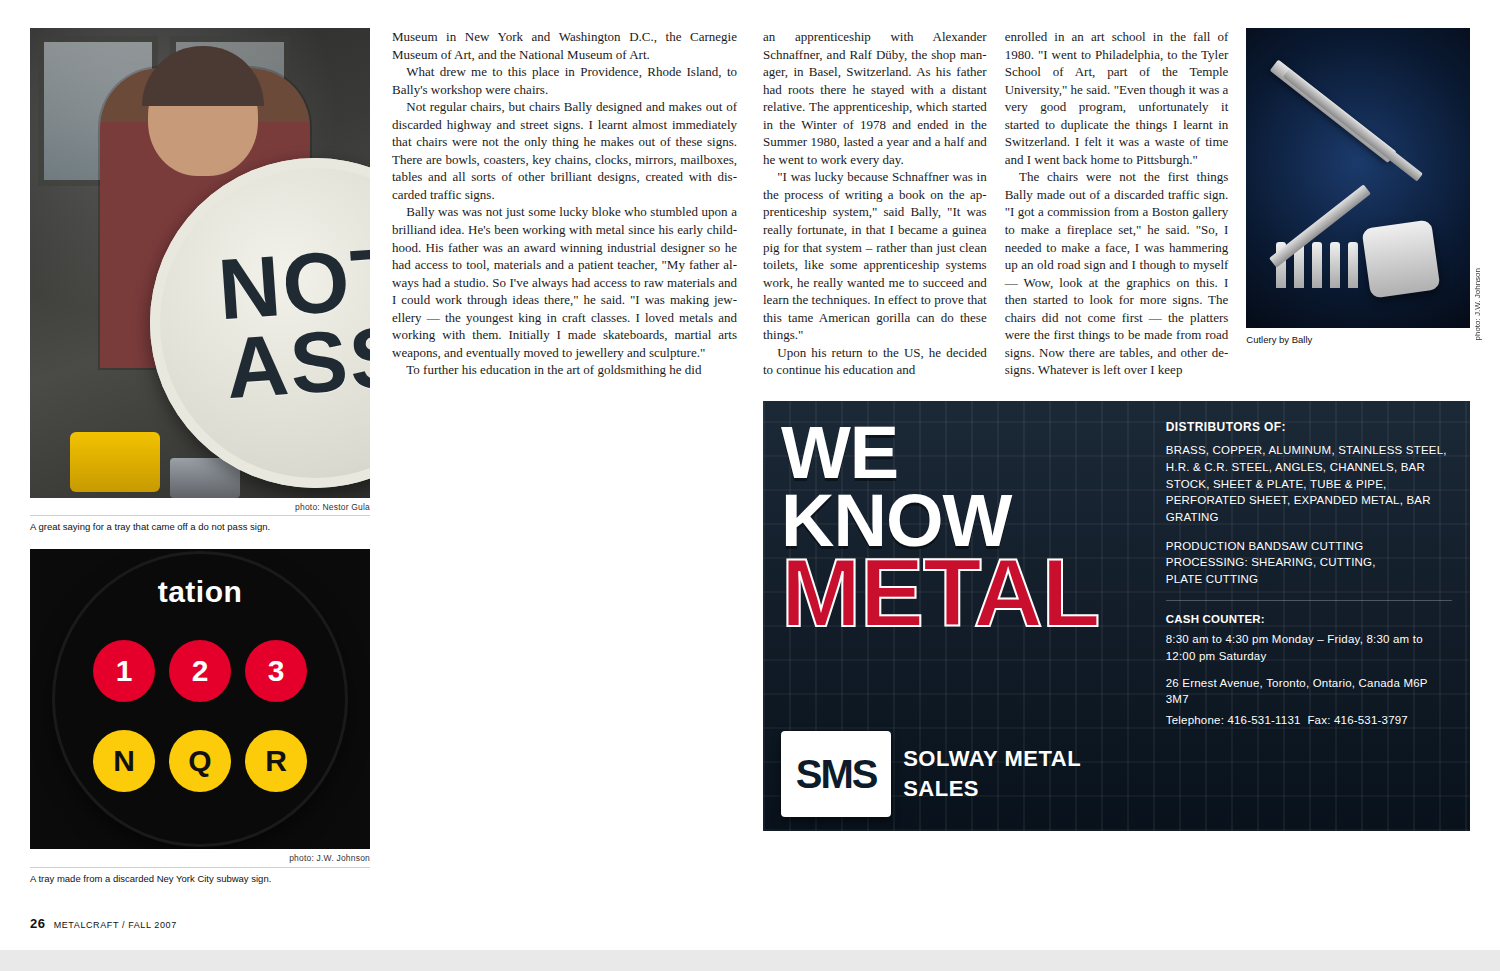NOT
ASS
photo: Nestor Gula
A great saying for a tray that came off a do not pass sign.
tation
1
2
3
N
Q
R
photo: J.W. Johnson
A tray made from a discarded Ney York City subway sign.
26 METALCRAFT / FALL 2007
Museum in New York and Washington D.C., the Carnegie Museum of Art, and the National Museum of Art.
What drew me to this place in Providence, Rhode Island, to Bally's workshop were chairs.
Not regular chairs, but chairs Bally designed and makes out of discarded highway and street signs. I learnt almost immediately that chairs were not the only thing he makes out of these signs. There are bowls, coasters, key chains, clocks, mirrors, mailboxes, tables and all sorts of other brilliant designs, created with discarded traffic signs.
Bally was was not just some lucky bloke who stumbled upon a brilliand idea. He's been working with metal since his early childhood. His father was an award winning industrial designer so he had access to tool, materials and a patient teacher, "My father always had a studio. So I've always had access to raw materials and I could work through ideas there," he said. "I was making jewellery — the youngest king in craft classes. I loved metals and working with them. Initially I made skateboards, martial arts weapons, and eventually moved to jewellery and sculpture."
To further his education in the art of goldsmithing he did
an apprenticeship with Alexander Schnaffner, and Ralf Düby, the shop manager, in Basel, Switzerland. As his father had roots there he stayed with a distant relative. The apprenticeship, which started in the Winter of 1978 and ended in the Summer 1980, lasted a year and a half and he went to work every day.
"I was lucky because Schnaffner was in the process of writing a book on the apprenticeship system," said Bally, "It was really fortunate, in that I became a guinea pig for that system – rather than just clean toilets, like some apprenticeship systems work, he really wanted me to succeed and learn the techniques. In effect to prove that this tame American gorilla can do these things."
Upon his return to the US, he decided to continue his education and
enrolled in an art school in the fall of 1980. "I went to Philadelphia, to the Tyler School of Art, part of the Temple University," he said. "Even though it was a very good program, unfortunately it started to duplicate the things I learnt in Switzerland. I felt it was a waste of time and I went back home to Pittsburgh."
The chairs were not the first things Bally made out of a discarded traffic sign. "I got a commission from a Boston gallery to make a fireplace set," he said. "So, I needed to make a face, I was hammering up an old road sign and I though to myself — Wow, look at the graphics on this. I then started to look for more signs. The chairs did not come first — the platters were the first things to be made from road signs. Now there are tables, and other designs. Whatever is left over I keep
photo: J.W. Johnson
Cutlery by Bally
We Know Metal
SMS
SOLWAY METAL SALES
DISTRIBUTORS OF:
BRASS, COPPER, ALUMINUM, STAINLESS STEEL, H.R. & C.R. STEEL, ANGLES, CHANNELS, BAR STOCK, SHEET & PLATE, TUBE & PIPE, PERFORATED SHEET, EXPANDED METAL, BAR GRATING
PRODUCTION BANDSAW CUTTING
PROCESSING: SHEARING, CUTTING,
PLATE CUTTING
CASH COUNTER: 8:30 am to 4:30 pm Monday – Friday, 8:30 am to 12:00 pm Saturday
26 Ernest Avenue, Toronto, Ontario, Canada M6P 3M7
Telephone: 416-531-1131 Fax: 416-531-3797